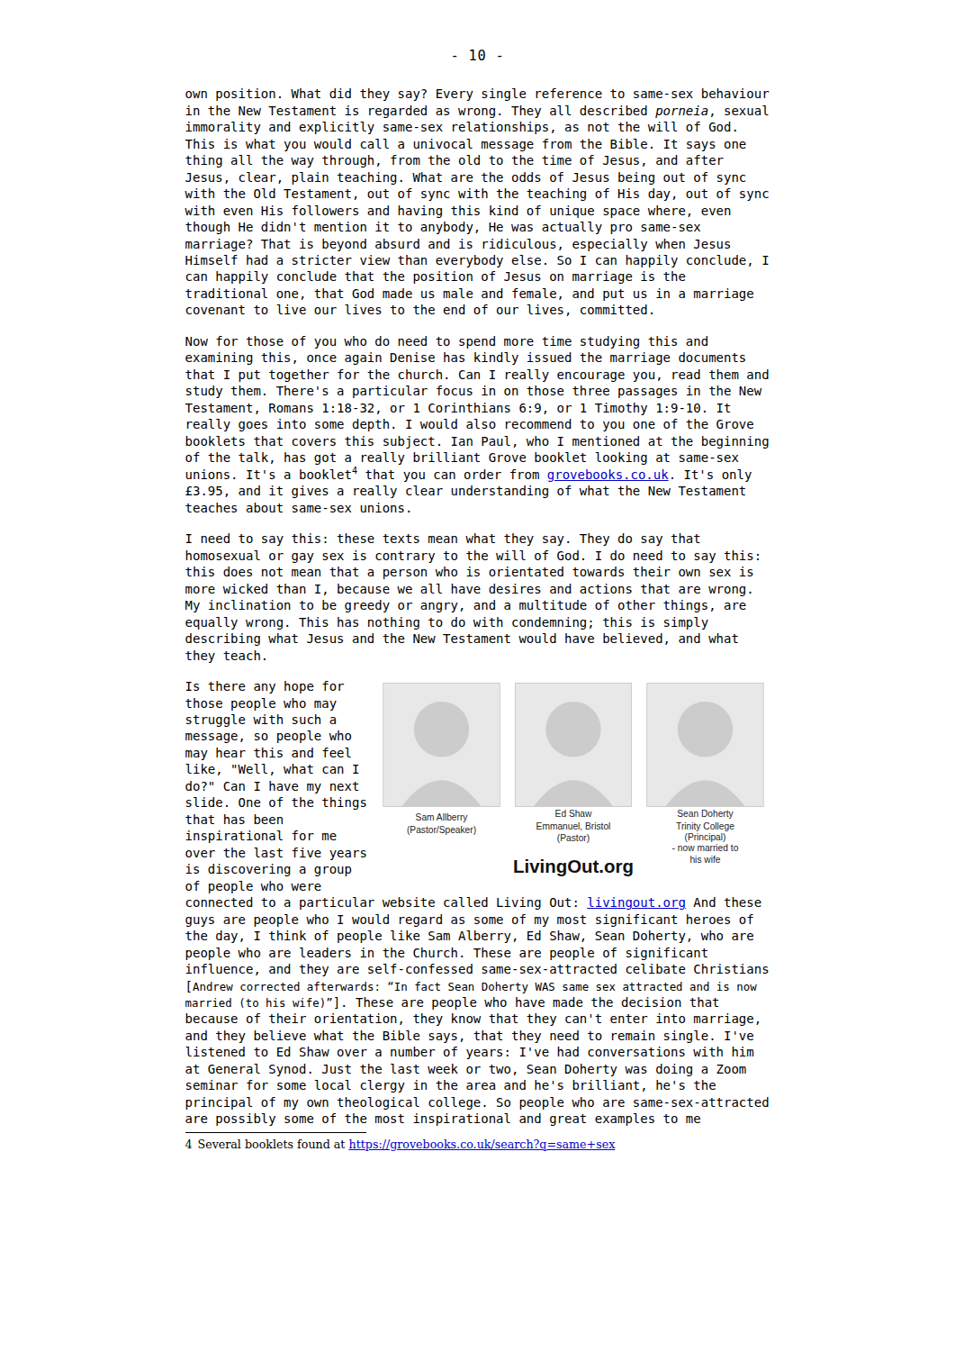- 10 -
own position. What did they say? Every single reference to same-sex behaviour in the New Testament is regarded as wrong. They all described porneia, sexual immorality and explicitly same-sex relationships, as not the will of God. This is what you would call a univocal message from the Bible. It says one thing all the way through, from the old to the time of Jesus, and after Jesus, clear, plain teaching. What are the odds of Jesus being out of sync with the Old Testament, out of sync with the teaching of His day, out of sync with even His followers and having this kind of unique space where, even though He didn't mention it to anybody, He was actually pro same-sex marriage? That is beyond absurd and is ridiculous, especially when Jesus Himself had a stricter view than everybody else. So I can happily conclude, I can happily conclude that the position of Jesus on marriage is the traditional one, that God made us male and female, and put us in a marriage covenant to live our lives to the end of our lives, committed.
Now for those of you who do need to spend more time studying this and examining this, once again Denise has kindly issued the marriage documents that I put together for the church. Can I really encourage you, read them and study them. There's a particular focus in on those three passages in the New Testament, Romans 1:18-32, or 1 Corinthians 6:9, or 1 Timothy 1:9-10. It really goes into some depth. I would also recommend to you one of the Grove booklets that covers this subject. Ian Paul, who I mentioned at the beginning of the talk, has got a really brilliant Grove booklet looking at same-sex unions. It's a booklet4 that you can order from grovebooks.co.uk. It's only £3.95, and it gives a really clear understanding of what the New Testament teaches about same-sex unions.
I need to say this: these texts mean what they say. They do say that homosexual or gay sex is contrary to the will of God. I do need to say this: this does not mean that a person who is orientated towards their own sex is more wicked than I, because we all have desires and actions that are wrong. My inclination to be greedy or angry, and a multitude of other things, are equally wrong. This has nothing to do with condemning; this is simply describing what Jesus and the New Testament would have believed, and what they teach.
Is there any hope for those people who may struggle with such a message, so people who may hear this and feel like, "Well, what can I do?" Can I have my next slide. One of the things that has been inspirational for me over the last five years is discovering a group of people who were connected to a particular website called Living Out: livingout.org And these guys are people who I would regard as some of my most significant heroes of the day, I think of people like Sam Alberry, Ed Shaw, Sean Doherty, who are people who are leaders in the Church. These are people of significant influence, and they are self-confessed same-sex-attracted celibate Christians [Andrew corrected afterwards: “In fact Sean Doherty WAS same sex attracted and is now married (to his wife)”]. These are people who have made the decision that because of their orientation, they know that they can't enter into marriage, and they believe what the Bible says, that they need to remain single. I've listened to Ed Shaw over a number of years: I've had conversations with him at General Synod. Just the last week or two, Sean Doherty was doing a Zoom seminar for some local clergy in the area and he's brilliant, he's the principal of my own theological college. So people who are same-sex-attracted are possibly some of the most inspirational and great examples to me
4 Several booklets found at https://grovebooks.co.uk/search?q=same+sex